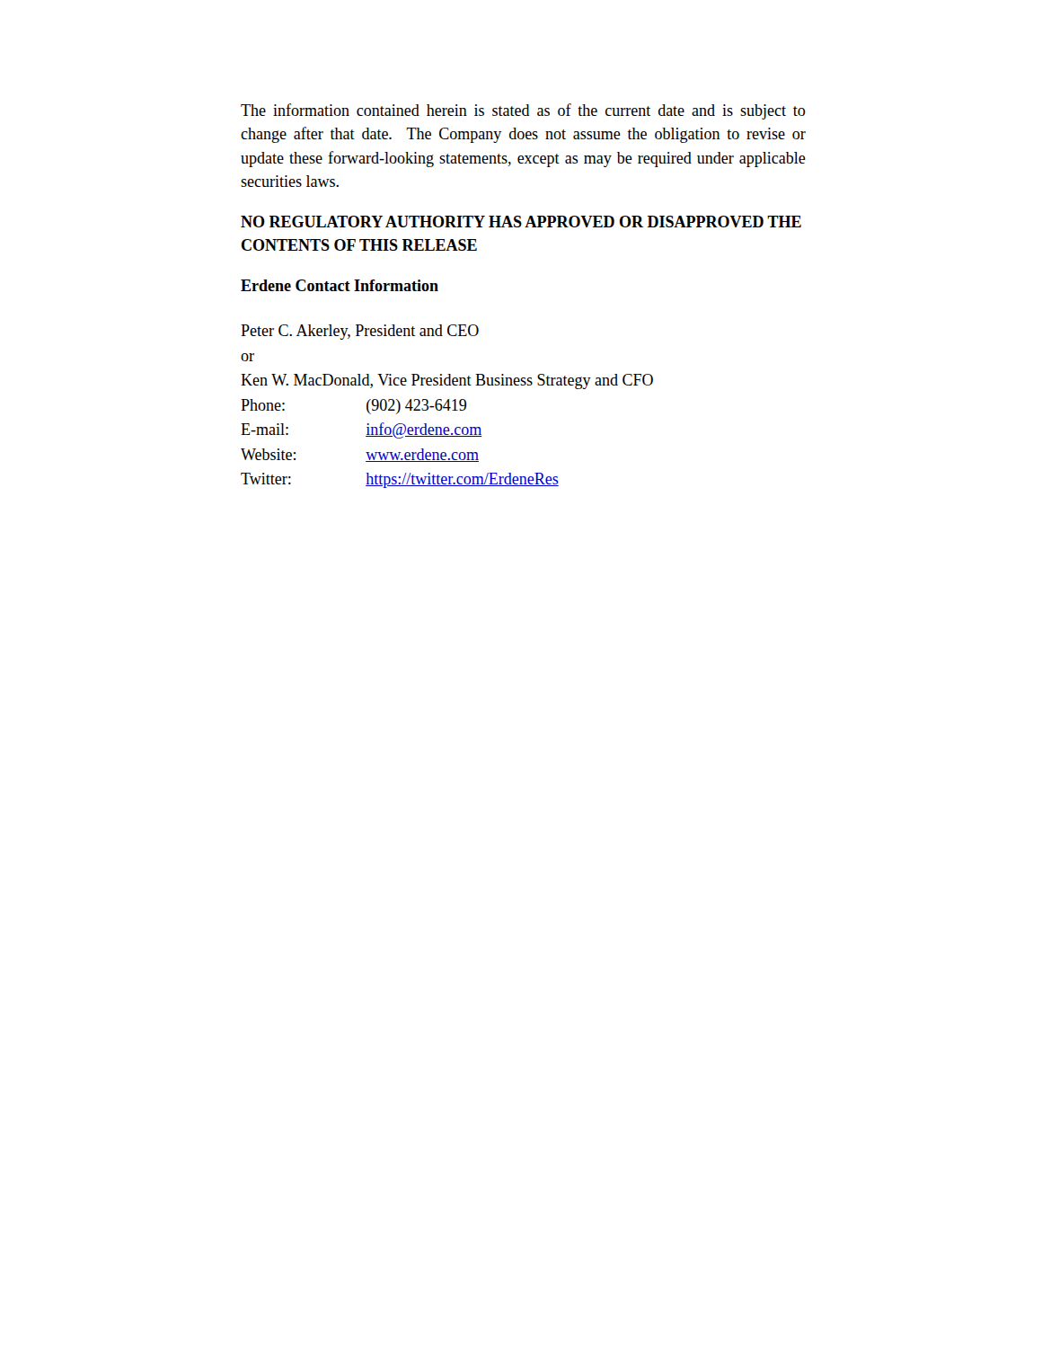The information contained herein is stated as of the current date and is subject to change after that date. The Company does not assume the obligation to revise or update these forward-looking statements, except as may be required under applicable securities laws.
NO REGULATORY AUTHORITY HAS APPROVED OR DISAPPROVED THE
CONTENTS OF THIS RELEASE
Erdene Contact Information
| Peter C. Akerley, President and CEO |
| or |
| Ken W. MacDonald, Vice President Business Strategy and CFO |
| Phone: | (902) 423-6419 |
| E-mail: | info@erdene.com |
| Website: | www.erdene.com |
| Twitter: | https://twitter.com/ErdeneRes |